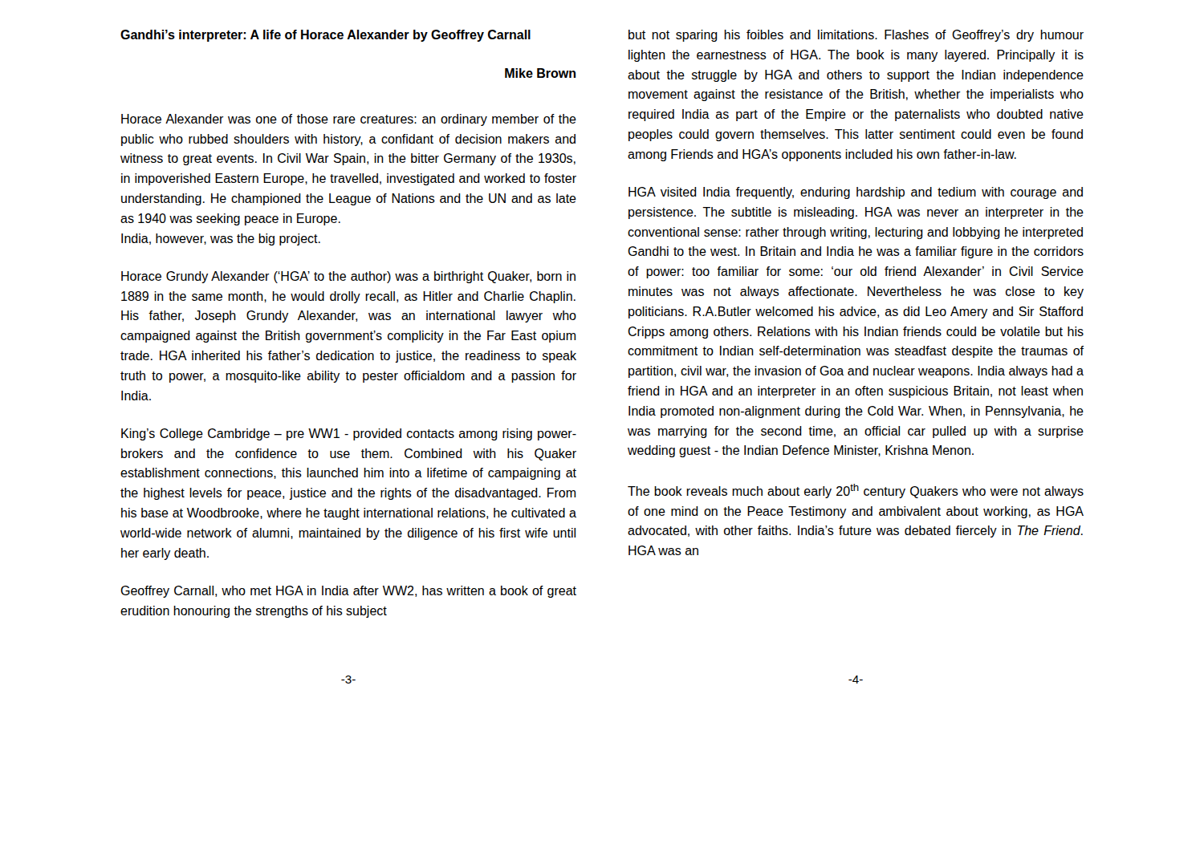Gandhi’s interpreter: A life of Horace Alexander by Geoffrey Carnall
Mike Brown
Horace Alexander was one of those rare creatures: an ordinary member of the public who rubbed shoulders with history, a confidant of decision makers and witness to great events. In Civil War Spain, in the bitter Germany of the 1930s, in impoverished Eastern Europe, he travelled, investigated and worked to foster understanding. He championed the League of Nations and the UN and as late as 1940 was seeking peace in Europe.
India, however, was the big project.
Horace Grundy Alexander (‘HGA’ to the author) was a birthright Quaker, born in 1889 in the same month, he would drolly recall, as Hitler and Charlie Chaplin. His father, Joseph Grundy Alexander, was an international lawyer who campaigned against the British government’s complicity in the Far East opium trade. HGA inherited his father’s dedication to justice, the readiness to speak truth to power, a mosquito-like ability to pester officialdom and a passion for India.
King’s College Cambridge – pre WW1 - provided contacts among rising power-brokers and the confidence to use them. Combined with his Quaker establishment connections, this launched him into a lifetime of campaigning at the highest levels for peace, justice and the rights of the disadvantaged. From his base at Woodbrooke, where he taught international relations, he cultivated a world-wide network of alumni, maintained by the diligence of his first wife until her early death.
Geoffrey Carnall, who met HGA in India after WW2, has written a book of great erudition honouring the strengths of his subject
-3-
but not sparing his foibles and limitations. Flashes of Geoffrey’s dry humour lighten the earnestness of HGA. The book is many layered. Principally it is about the struggle by HGA and others to support the Indian independence movement against the resistance of the British, whether the imperialists who required India as part of the Empire or the paternalists who doubted native peoples could govern themselves. This latter sentiment could even be found among Friends and HGA’s opponents included his own father-in-law.
HGA visited India frequently, enduring hardship and tedium with courage and persistence. The subtitle is misleading. HGA was never an interpreter in the conventional sense: rather through writing, lecturing and lobbying he interpreted Gandhi to the west. In Britain and India he was a familiar figure in the corridors of power: too familiar for some: ‘our old friend Alexander’ in Civil Service minutes was not always affectionate. Nevertheless he was close to key politicians. R.A.Butler welcomed his advice, as did Leo Amery and Sir Stafford Cripps among others. Relations with his Indian friends could be volatile but his commitment to Indian self-determination was steadfast despite the traumas of partition, civil war, the invasion of Goa and nuclear weapons. India always had a friend in HGA and an interpreter in an often suspicious Britain, not least when India promoted non-alignment during the Cold War. When, in Pennsylvania, he was marrying for the second time, an official car pulled up with a surprise wedding guest - the Indian Defence Minister, Krishna Menon.
The book reveals much about early 20th century Quakers who were not always of one mind on the Peace Testimony and ambivalent about working, as HGA advocated, with other faiths. India’s future was debated fiercely in The Friend. HGA was an
-4-